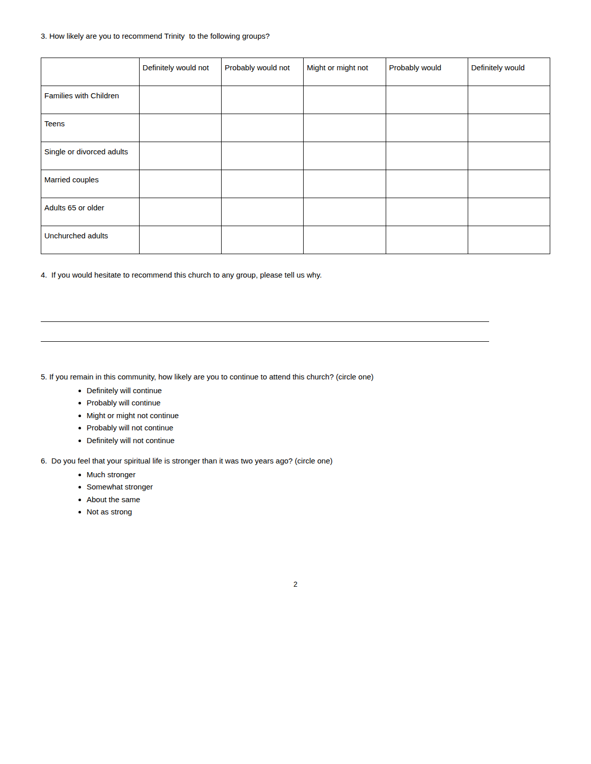3. How likely are you to recommend Trinity to the following groups?
| | Definitely would not | Probably would not | Might or might not | Probably would | Definitely would |
| --- | --- | --- | --- | --- | --- |
| Families with Children | | | | | |
| Teens | | | | | |
| Single or divorced adults | | | | | |
| Married couples | | | | | |
| Adults 65 or older | | | | | |
| Unchurched adults | | | | | |
4. If you would hesitate to recommend this church to any group, please tell us why.
5. If you remain in this community, how likely are you to continue to attend this church? (circle one)
Definitely will continue
Probably will continue
Might or might not continue
Probably will not continue
Definitely will not continue
6. Do you feel that your spiritual life is stronger than it was two years ago? (circle one)
Much stronger
Somewhat stronger
About the same
Not as strong
2